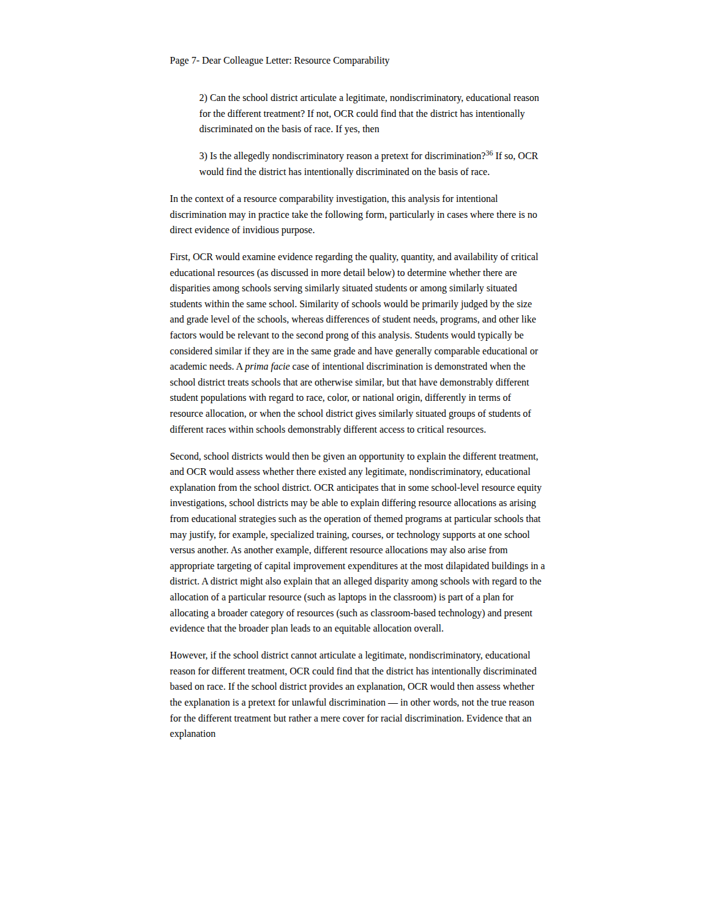Page 7- Dear Colleague Letter: Resource Comparability
2) Can the school district articulate a legitimate, nondiscriminatory, educational reason for the different treatment? If not, OCR could find that the district has intentionally discriminated on the basis of race. If yes, then
3) Is the allegedly nondiscriminatory reason a pretext for discrimination?36 If so, OCR would find the district has intentionally discriminated on the basis of race.
In the context of a resource comparability investigation, this analysis for intentional discrimination may in practice take the following form, particularly in cases where there is no direct evidence of invidious purpose.
First, OCR would examine evidence regarding the quality, quantity, and availability of critical educational resources (as discussed in more detail below) to determine whether there are disparities among schools serving similarly situated students or among similarly situated students within the same school. Similarity of schools would be primarily judged by the size and grade level of the schools, whereas differences of student needs, programs, and other like factors would be relevant to the second prong of this analysis. Students would typically be considered similar if they are in the same grade and have generally comparable educational or academic needs. A prima facie case of intentional discrimination is demonstrated when the school district treats schools that are otherwise similar, but that have demonstrably different student populations with regard to race, color, or national origin, differently in terms of resource allocation, or when the school district gives similarly situated groups of students of different races within schools demonstrably different access to critical resources.
Second, school districts would then be given an opportunity to explain the different treatment, and OCR would assess whether there existed any legitimate, nondiscriminatory, educational explanation from the school district. OCR anticipates that in some school-level resource equity investigations, school districts may be able to explain differing resource allocations as arising from educational strategies such as the operation of themed programs at particular schools that may justify, for example, specialized training, courses, or technology supports at one school versus another. As another example, different resource allocations may also arise from appropriate targeting of capital improvement expenditures at the most dilapidated buildings in a district. A district might also explain that an alleged disparity among schools with regard to the allocation of a particular resource (such as laptops in the classroom) is part of a plan for allocating a broader category of resources (such as classroom-based technology) and present evidence that the broader plan leads to an equitable allocation overall.
However, if the school district cannot articulate a legitimate, nondiscriminatory, educational reason for different treatment, OCR could find that the district has intentionally discriminated based on race. If the school district provides an explanation, OCR would then assess whether the explanation is a pretext for unlawful discrimination — in other words, not the true reason for the different treatment but rather a mere cover for racial discrimination. Evidence that an explanation